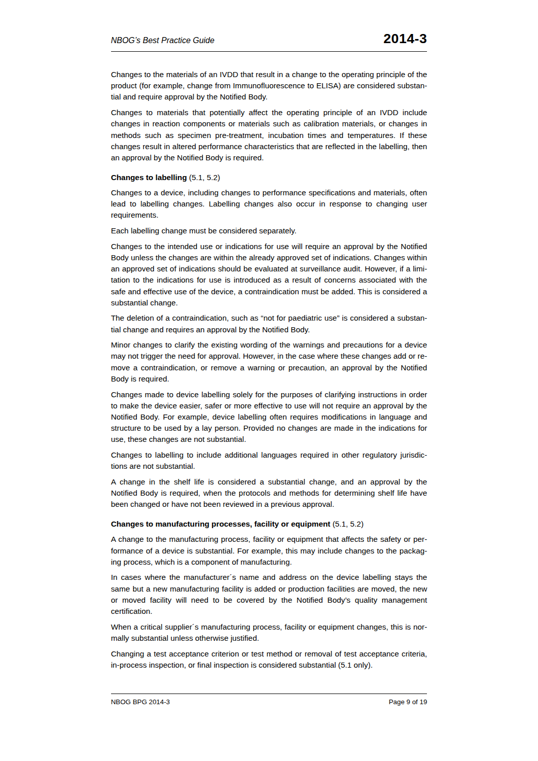NBOG’s Best Practice Guide 2014-3
Changes to the materials of an IVDD that result in a change to the operating principle of the product (for example, change from Immunofluorescence to ELISA) are considered substantial and require approval by the Notified Body.
Changes to materials that potentially affect the operating principle of an IVDD include changes in reaction components or materials such as calibration materials, or changes in methods such as specimen pre-treatment, incubation times and temperatures. If these changes result in altered performance characteristics that are reflected in the labelling, then an approval by the Notified Body is required.
Changes to labelling (5.1, 5.2)
Changes to a device, including changes to performance specifications and materials, often lead to labelling changes. Labelling changes also occur in response to changing user requirements.
Each labelling change must be considered separately.
Changes to the intended use or indications for use will require an approval by the Notified Body unless the changes are within the already approved set of indications. Changes within an approved set of indications should be evaluated at surveillance audit. However, if a limitation to the indications for use is introduced as a result of concerns associated with the safe and effective use of the device, a contraindication must be added. This is considered a substantial change.
The deletion of a contraindication, such as “not for paediatric use” is considered a substantial change and requires an approval by the Notified Body.
Minor changes to clarify the existing wording of the warnings and precautions for a device may not trigger the need for approval. However, in the case where these changes add or remove a contraindication, or remove a warning or precaution, an approval by the Notified Body is required.
Changes made to device labelling solely for the purposes of clarifying instructions in order to make the device easier, safer or more effective to use will not require an approval by the Notified Body. For example, device labelling often requires modifications in language and structure to be used by a lay person. Provided no changes are made in the indications for use, these changes are not substantial.
Changes to labelling to include additional languages required in other regulatory jurisdictions are not substantial.
A change in the shelf life is considered a substantial change, and an approval by the Notified Body is required, when the protocols and methods for determining shelf life have been changed or have not been reviewed in a previous approval.
Changes to manufacturing processes, facility or equipment (5.1, 5.2)
A change to the manufacturing process, facility or equipment that affects the safety or performance of a device is substantial. For example, this may include changes to the packaging process, which is a component of manufacturing.
In cases where the manufacturer´s name and address on the device labelling stays the same but a new manufacturing facility is added or production facilities are moved, the new or moved facility will need to be covered by the Notified Body’s quality management certification.
When a critical supplier´s manufacturing process, facility or equipment changes, this is normally substantial unless otherwise justified.
Changing a test acceptance criterion or test method or removal of test acceptance criteria, in-process inspection, or final inspection is considered substantial (5.1 only).
NBOG BPG 2014-3 Page 9 of 19